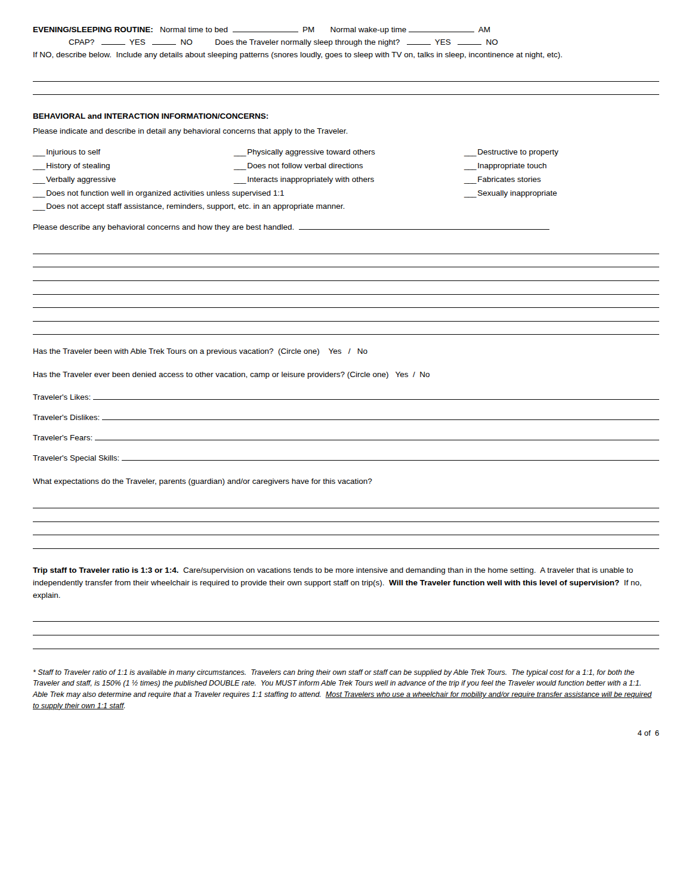EVENING/SLEEPING ROUTINE: Normal time to bed PM Normal wake-up time AM
CPAP? YES NO Does the Traveler normally sleep through the night? YES NO
If NO, describe below. Include any details about sleeping patterns (snores loudly, goes to sleep with TV on, talks in sleep, incontinence at night, etc).
BEHAVIORAL and INTERACTION INFORMATION/CONCERNS:
Please indicate and describe in detail any behavioral concerns that apply to the Traveler.
Injurious to self
Physically aggressive toward others
Destructive to property
History of stealing
Does not follow verbal directions
Inappropriate touch
Verbally aggressive
Interacts inappropriately with others
Fabricates stories
Does not function well in organized activities unless supervised 1:1
Sexually inappropriate
Does not accept staff assistance, reminders, support, etc. in an appropriate manner.
Please describe any behavioral concerns and how they are best handled.
Has the Traveler been with Able Trek Tours on a previous vacation? (Circle one) Yes / No
Has the Traveler ever been denied access to other vacation, camp or leisure providers? (Circle one) Yes / No
Traveler's Likes:
Traveler's Dislikes:
Traveler's Fears:
Traveler's Special Skills:
What expectations do the Traveler, parents (guardian) and/or caregivers have for this vacation?
Trip staff to Traveler ratio is 1:3 or 1:4. Care/supervision on vacations tends to be more intensive and demanding than in the home setting. A traveler that is unable to independently transfer from their wheelchair is required to provide their own support staff on trip(s). Will the Traveler function well with this level of supervision? If no, explain.
* Staff to Traveler ratio of 1:1 is available in many circumstances. Travelers can bring their own staff or staff can be supplied by Able Trek Tours. The typical cost for a 1:1, for both the Traveler and staff, is 150% (1 ½ times) the published DOUBLE rate. You MUST inform Able Trek Tours well in advance of the trip if you feel the Traveler would function better with a 1:1. Able Trek may also determine and require that a Traveler requires 1:1 staffing to attend. Most Travelers who use a wheelchair for mobility and/or require transfer assistance will be required to supply their own 1:1 staff.
4 of 6